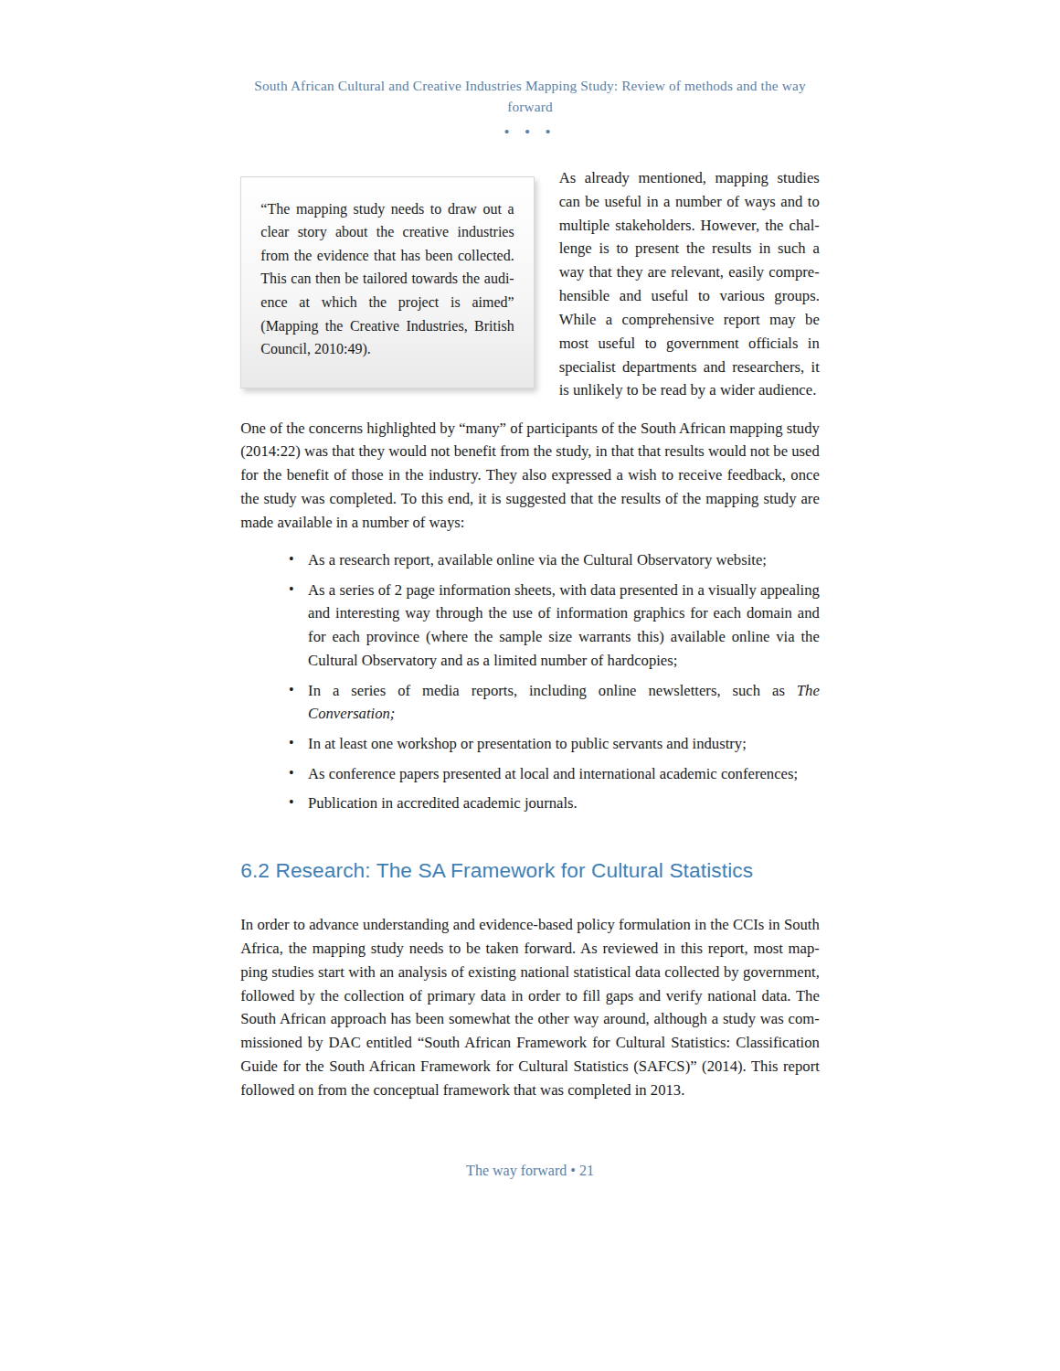South African Cultural and Creative Industries Mapping Study: Review of methods and the way forward
• • •
“The mapping study needs to draw out a clear story about the creative industries from the evidence that has been collected. This can then be tailored towards the audience at which the project is aimed” (Mapping the Creative Industries, British Council, 2010:49).
As already mentioned, mapping studies can be useful in a number of ways and to multiple stakeholders. However, the challenge is to present the results in such a way that they are relevant, easily comprehensible and useful to various groups. While a comprehensive report may be most useful to government officials in specialist departments and researchers, it is unlikely to be read by a wider audience.
One of the concerns highlighted by “many” of participants of the South African mapping study (2014:22) was that they would not benefit from the study, in that that results would not be used for the benefit of those in the industry. They also expressed a wish to receive feedback, once the study was completed. To this end, it is suggested that the results of the mapping study are made available in a number of ways:
As a research report, available online via the Cultural Observatory website;
As a series of 2 page information sheets, with data presented in a visually appealing and interesting way through the use of information graphics for each domain and for each province (where the sample size warrants this) available online via the Cultural Observatory and as a limited number of hardcopies;
In a series of media reports, including online newsletters, such as The Conversation;
In at least one workshop or presentation to public servants and industry;
As conference papers presented at local and international academic conferences;
Publication in accredited academic journals.
6.2 Research: The SA Framework for Cultural Statistics
In order to advance understanding and evidence-based policy formulation in the CCIs in South Africa, the mapping study needs to be taken forward. As reviewed in this report, most mapping studies start with an analysis of existing national statistical data collected by government, followed by the collection of primary data in order to fill gaps and verify national data. The South African approach has been somewhat the other way around, although a study was commissioned by DAC entitled “South African Framework for Cultural Statistics: Classification Guide for the South African Framework for Cultural Statistics (SAFCS)” (2014). This report followed on from the conceptual framework that was completed in 2013.
The way forward • 21